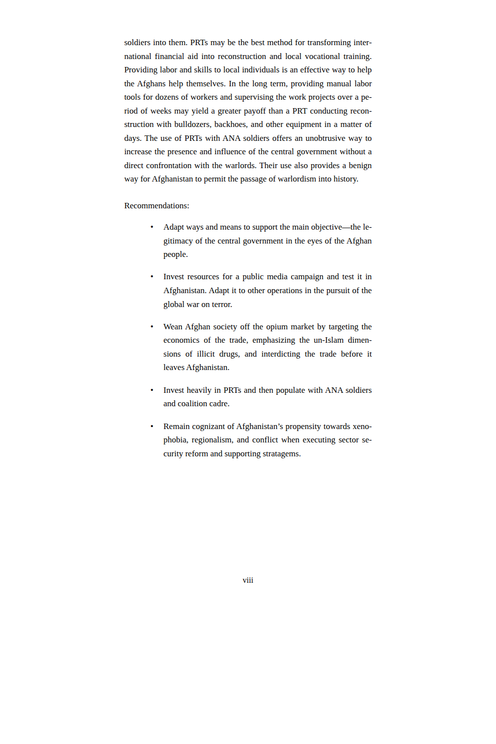soldiers into them. PRTs may be the best method for transforming international financial aid into reconstruction and local vocational training. Providing labor and skills to local individuals is an effective way to help the Afghans help themselves. In the long term, providing manual labor tools for dozens of workers and supervising the work projects over a period of weeks may yield a greater payoff than a PRT conducting reconstruction with bulldozers, backhoes, and other equipment in a matter of days. The use of PRTs with ANA soldiers offers an unobtrusive way to increase the presence and influence of the central government without a direct confrontation with the warlords. Their use also provides a benign way for Afghanistan to permit the passage of warlordism into history.
Recommendations:
Adapt ways and means to support the main objective—the legitimacy of the central government in the eyes of the Afghan people.
Invest resources for a public media campaign and test it in Afghanistan. Adapt it to other operations in the pursuit of the global war on terror.
Wean Afghan society off the opium market by targeting the economics of the trade, emphasizing the un-Islam dimensions of illicit drugs, and interdicting the trade before it leaves Afghanistan.
Invest heavily in PRTs and then populate with ANA soldiers and coalition cadre.
Remain cognizant of Afghanistan’s propensity towards xenophobia, regionalism, and conflict when executing sector security reform and supporting stratagems.
viii